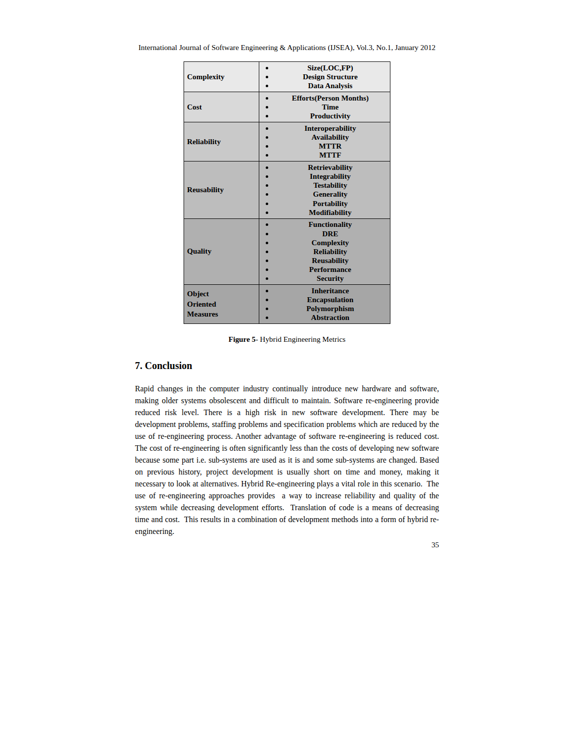International Journal of Software Engineering & Applications (IJSEA), Vol.3, No.1, January 2012
| Complexity | Size(LOC,FP) Design Structure Data Analysis |
| Cost | Efforts(Person Months) Time Productivity |
| Reliability | Interoperability Availability MTTR MTTF |
| Reusability | Retrievability Integrability Testability Generality Portability Modifiability |
| Quality | Functionality DRE Complexity Reliability Reusability Performance Security |
| Object Oriented Measures | Inheritance Encapsulation Polymorphism Abstraction |
Figure 5- Hybrid Engineering Metrics
7. Conclusion
Rapid changes in the computer industry continually introduce new hardware and software, making older systems obsolescent and difficult to maintain. Software re-engineering provide reduced risk level. There is a high risk in new software development. There may be development problems, staffing problems and specification problems which are reduced by the use of re-engineering process. Another advantage of software re-engineering is reduced cost. The cost of re-engineering is often significantly less than the costs of developing new software because some part i.e. sub-systems are used as it is and some sub-systems are changed. Based on previous history, project development is usually short on time and money, making it necessary to look at alternatives. Hybrid Re-engineering plays a vital role in this scenario. The use of re-engineering approaches provides a way to increase reliability and quality of the system while decreasing development efforts. Translation of code is a means of decreasing time and cost. This results in a combination of development methods into a form of hybrid re-engineering.
35